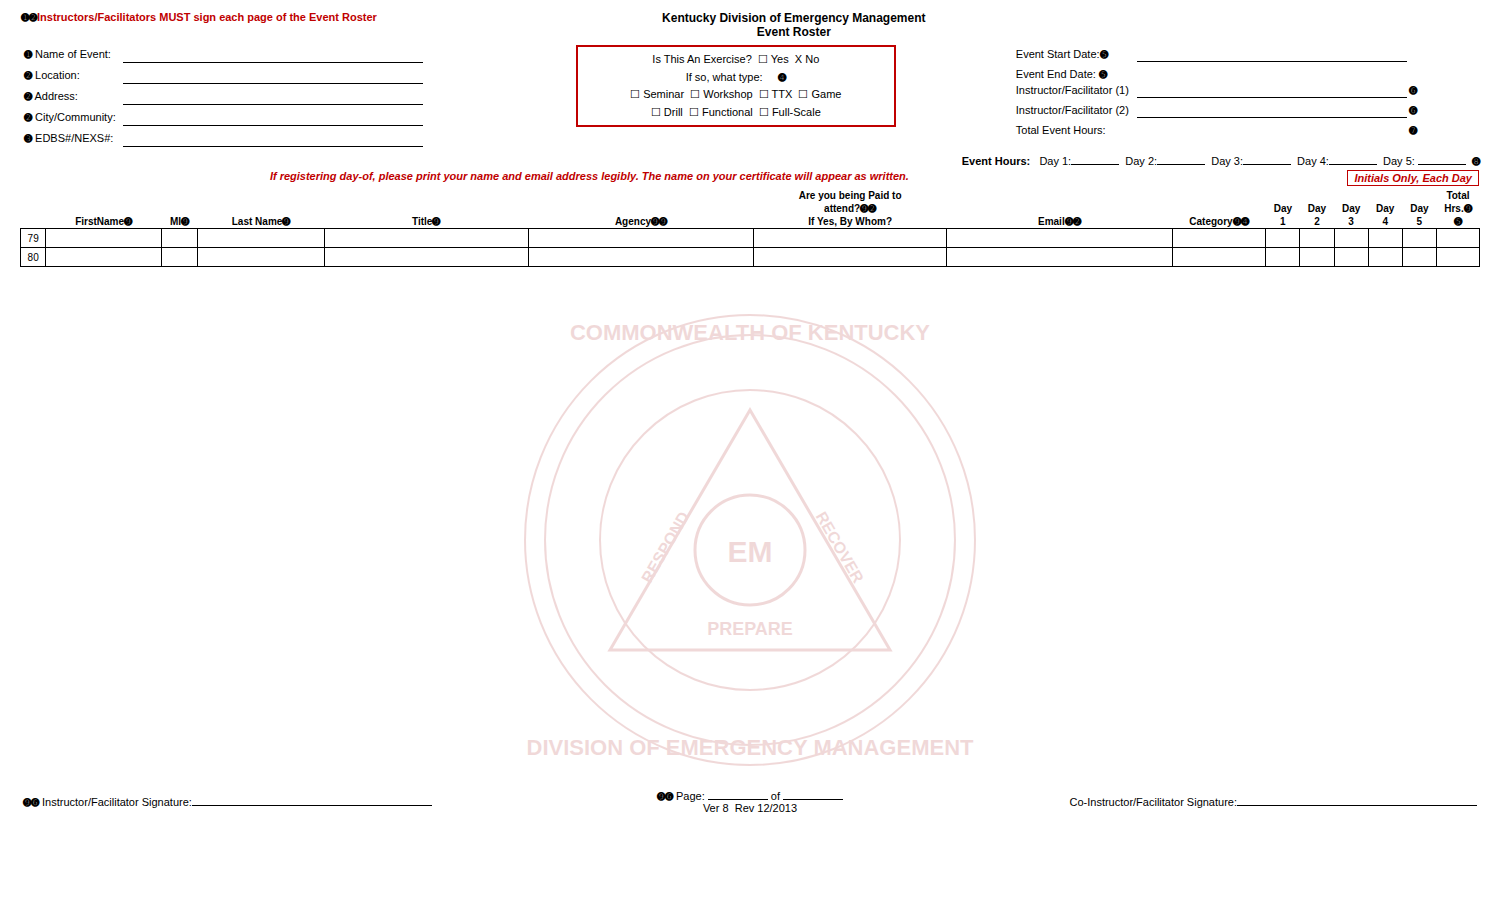COMMONWEALTH OF KENTUCKY DIVISION OF EMERGENCY MANAGEMENT PREPARE RESPOND RECOVER EM
| ➊➋ Instructors/Facilitators MUST sign each page of the Event Roster | Kentucky Division of Emergency Management Event Roster | |
| / ➊ Name of Event: / / / ➋ Location: / / / ➋ Address: / / / ➋ City/Community: / / / ➌ EDBS#/NEXS#: / / | Is This An Exercise? ☐ Yes X No If so, what type: ➍ ☐ Seminar ☐ Workshop ☐ TTX ☐ Game ☐ Drill ☐ Functional ☐ Full-Scale | / Event Start Date: ➎ / / / / Event End Date: ➎ / / / / Instructor/Facilitator (1) / / ➏ / / Instructor/Facilitator (2) / / ➏ / / Total Event Hours: / / ➐ / |
Event Hours: Day 1: Day 2: Day 3: Day 4: Day 5: ➑
| If registering day-of, please print your name and email address legibly. The name on your certificate will appear as written. | Initials Only, Each Day |
| | | | | | | Are you being Paid to | | | | Total |
| --- | --- | --- | --- | --- | --- | --- | --- | --- | --- | --- |
| | | | | | | attend? ➒➋ | | | Day | Day | Day | Day | Day | Hrs. ➒ |
| | FirstName ➒ | MI ➒ | Last Name ➒ | Title ➒ | Agency ➒➒ | If Yes, By Whom? | Email ➒➋ | Category ➒➍ | 1 | 2 | 3 | 4 | 5 | ➎ |
| 79 | | | | | | | | | | | | | | |
| 80 | | | | | | | | | | | | | | |
| ➒➏ Instructor/Facilitator Signature: | ➒➏ Page: of Ver 8 Rev 12/2013 | Co-Instructor/Facilitator Signature: |